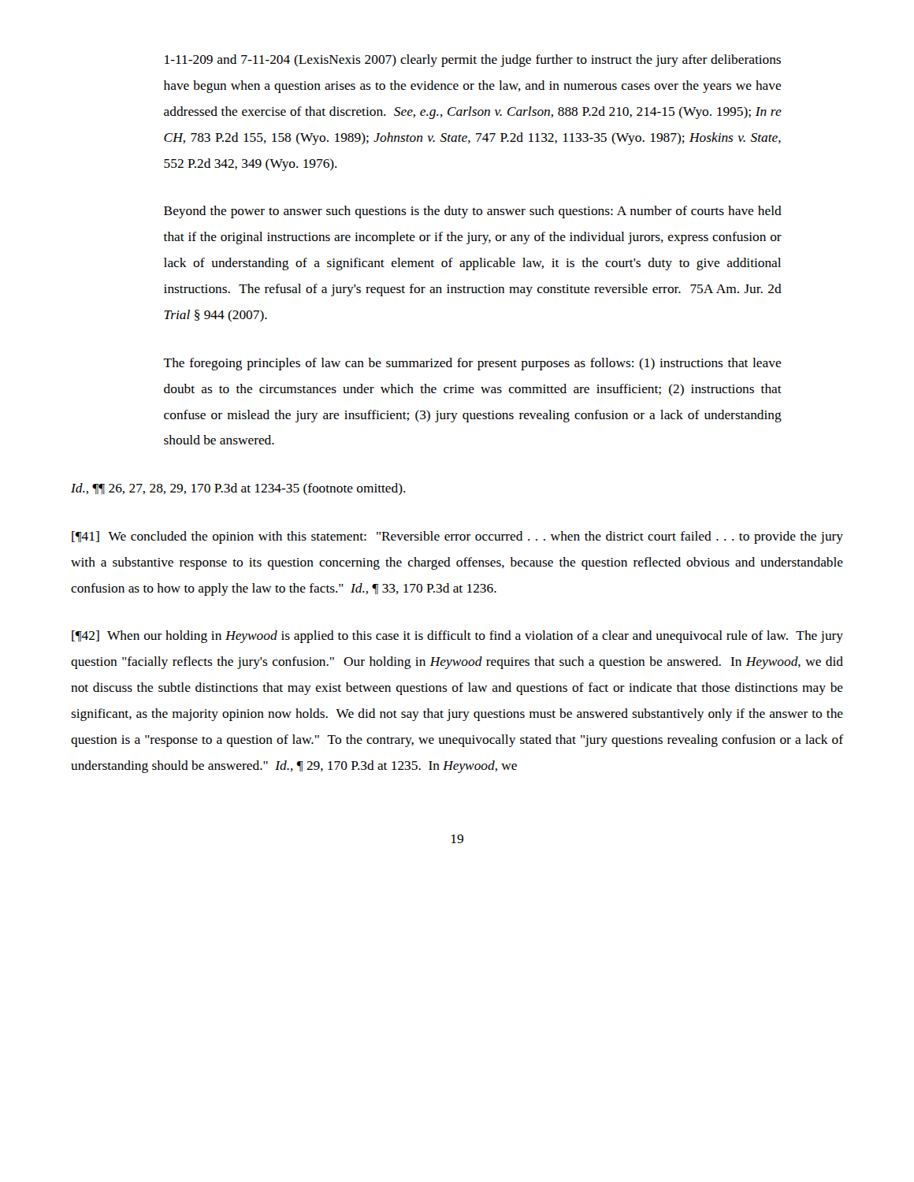1-11-209 and 7-11-204 (LexisNexis 2007) clearly permit the judge further to instruct the jury after deliberations have begun when a question arises as to the evidence or the law, and in numerous cases over the years we have addressed the exercise of that discretion. See, e.g., Carlson v. Carlson, 888 P.2d 210, 214-15 (Wyo. 1995); In re CH, 783 P.2d 155, 158 (Wyo. 1989); Johnston v. State, 747 P.2d 1132, 1133-35 (Wyo. 1987); Hoskins v. State, 552 P.2d 342, 349 (Wyo. 1976).
Beyond the power to answer such questions is the duty to answer such questions: A number of courts have held that if the original instructions are incomplete or if the jury, or any of the individual jurors, express confusion or lack of understanding of a significant element of applicable law, it is the court's duty to give additional instructions. The refusal of a jury's request for an instruction may constitute reversible error. 75A Am. Jur. 2d Trial § 944 (2007).
The foregoing principles of law can be summarized for present purposes as follows: (1) instructions that leave doubt as to the circumstances under which the crime was committed are insufficient; (2) instructions that confuse or mislead the jury are insufficient; (3) jury questions revealing confusion or a lack of understanding should be answered.
Id., ¶¶ 26, 27, 28, 29, 170 P.3d at 1234-35 (footnote omitted).
[¶41] We concluded the opinion with this statement: "Reversible error occurred . . . when the district court failed . . . to provide the jury with a substantive response to its question concerning the charged offenses, because the question reflected obvious and understandable confusion as to how to apply the law to the facts." Id., ¶ 33, 170 P.3d at 1236.
[¶42] When our holding in Heywood is applied to this case it is difficult to find a violation of a clear and unequivocal rule of law. The jury question "facially reflects the jury's confusion." Our holding in Heywood requires that such a question be answered. In Heywood, we did not discuss the subtle distinctions that may exist between questions of law and questions of fact or indicate that those distinctions may be significant, as the majority opinion now holds. We did not say that jury questions must be answered substantively only if the answer to the question is a "response to a question of law." To the contrary, we unequivocally stated that "jury questions revealing confusion or a lack of understanding should be answered." Id., ¶ 29, 170 P.3d at 1235. In Heywood, we
19